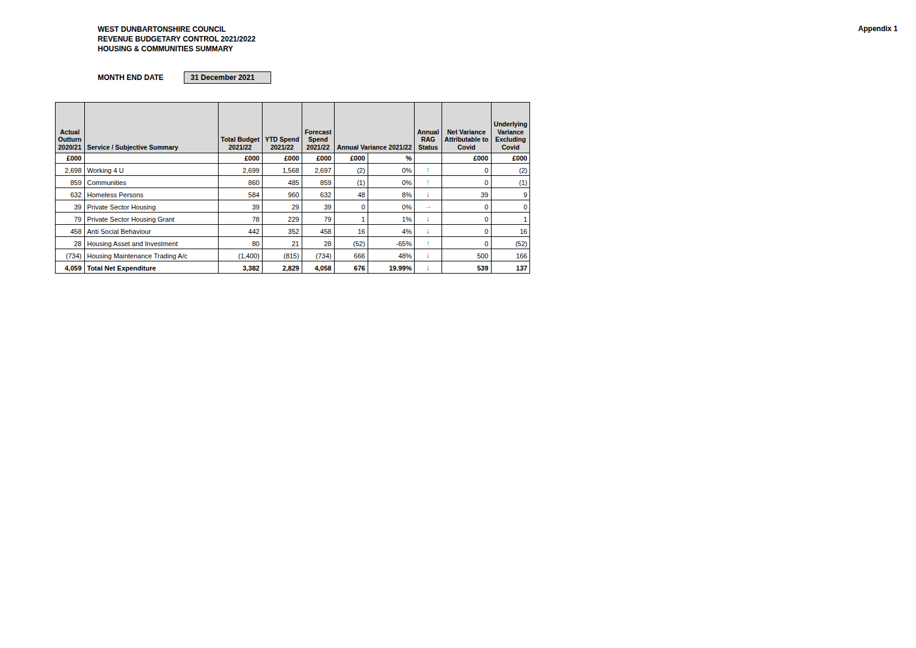Appendix 1
WEST DUNBARTONSHIRE COUNCIL
REVENUE BUDGETARY CONTROL 2021/2022
HOUSING & COMMUNITIES SUMMARY
MONTH END DATE 31 December 2021
| Actual Outturn 2020/21 | Service / Subjective Summary | Total Budget 2021/22 | YTD Spend 2021/22 | Forecast Spend 2021/22 | Annual Variance 2021/22 | Annual RAG Status | Net Variance Attributable to Covid | Underlying Variance Excluding Covid |
| --- | --- | --- | --- | --- | --- | --- | --- | --- |
| £000 | | £000 | £000 | £000 | £000 | % | | £000 | £000 |
| 2,698 | Working 4 U | 2,699 | 1,568 | 2,697 | (2) | 0% | ↑ | 0 | (2) |
| 859 | Communities | 860 | 485 | 859 | (1) | 0% | ↑ | 0 | (1) |
| 632 | Homeless Persons | 584 | 960 | 632 | 48 | 8% | ↓ | 39 | 9 |
| 39 | Private Sector Housing | 39 | 29 | 39 | 0 | 0% | → | 0 | 0 |
| 79 | Private Sector Housing Grant | 78 | 229 | 79 | 1 | 1% | ↓ | 0 | 1 |
| 458 | Anti Social Behaviour | 442 | 352 | 458 | 16 | 4% | ↓ | 0 | 16 |
| 28 | Housing Asset and Investment | 80 | 21 | 28 | (52) | -65% | ↑ | 0 | (52) |
| (734) | Housing Maintenance Trading A/c | (1,400) | (815) | (734) | 666 | 48% | ↓ | 500 | 166 |
| 4,059 | Total Net Expenditure | 3,382 | 2,829 | 4,058 | 676 | 19.99% | ↓ | 539 | 137 |